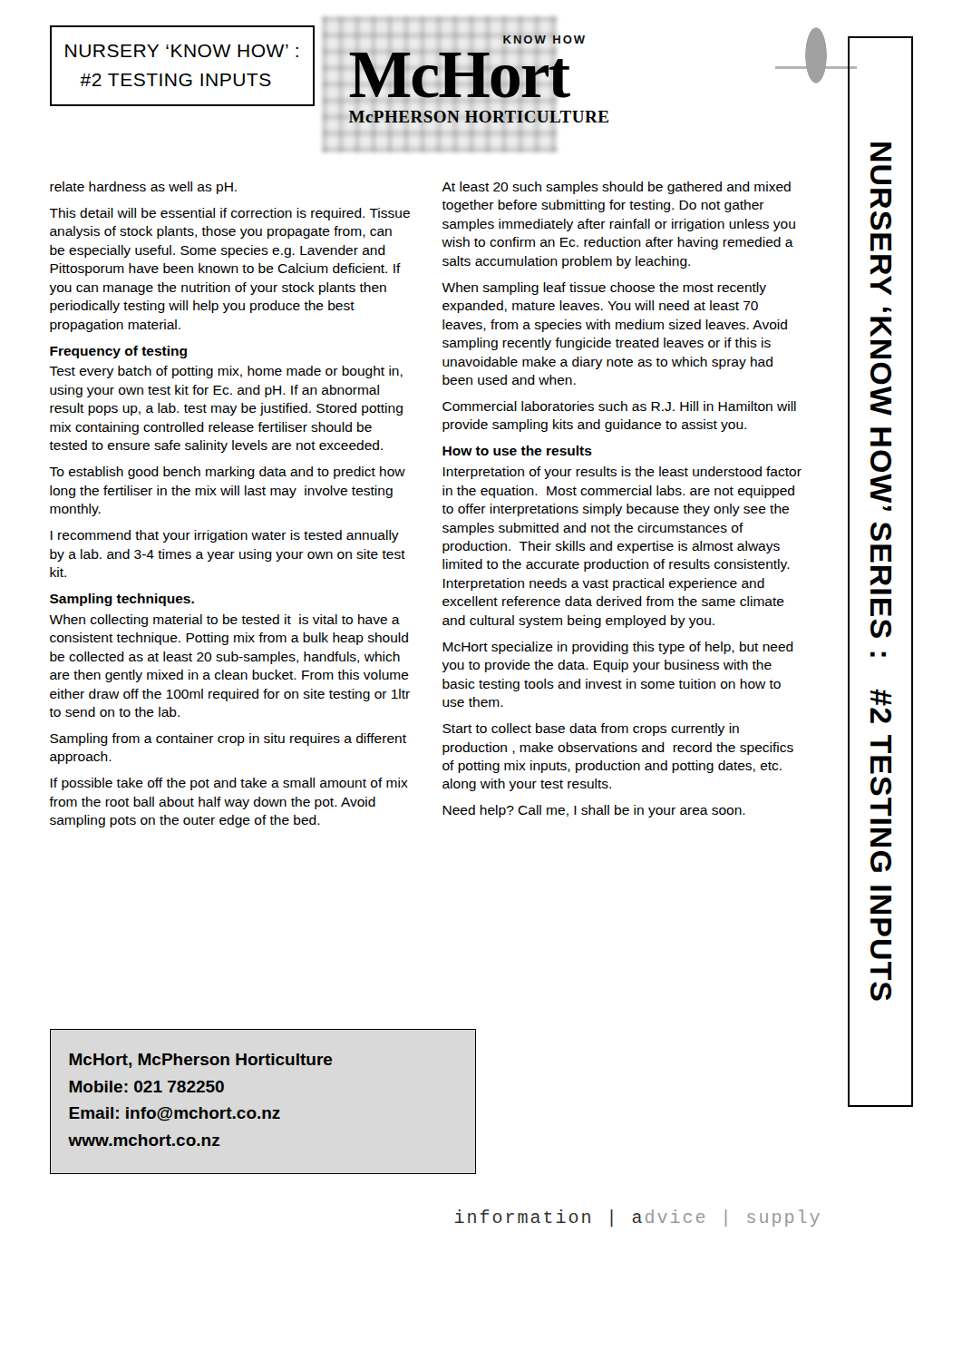NURSERY ‘KNOW HOW’ :
#2 TESTING INPUTS
KNOW HOW
McHort
McPHERSON HORTICULTURE
NURSERY ‘KNOW HOW’ SERIES : #2 TESTING INPUTS
relate hardness as well as pH.
This detail will be essential if correction is required. Tissue analysis of stock plants, those you propagate from, can be especially useful. Some species e.g. Lavender and Pittosporum have been known to be Calcium deficient. If you can manage the nutrition of your stock plants then periodically testing will help you produce the best propagation material.
Frequency of testing
Test every batch of potting mix, home made or bought in, using your own test kit for Ec. and pH. If an abnormal result pops up, a lab. test may be justified. Stored potting mix containing controlled release fertiliser should be tested to ensure safe salinity levels are not exceeded.
To establish good bench marking data and to predict how long the fertiliser in the mix will last may involve testing monthly.
I recommend that your irrigation water is tested annually by a lab. and 3-4 times a year using your own on site test kit.
Sampling techniques.
When collecting material to be tested it is vital to have a consistent technique. Potting mix from a bulk heap should be collected as at least 20 sub-samples, handfuls, which are then gently mixed in a clean bucket. From this volume either draw off the 100ml required for on site testing or 1ltr to send on to the lab.
Sampling from a container crop in situ requires a different approach.
If possible take off the pot and take a small amount of mix from the root ball about half way down the pot. Avoid sampling pots on the outer edge of the bed.
At least 20 such samples should be gathered and mixed together before submitting for testing. Do not gather samples immediately after rainfall or irrigation unless you wish to confirm an Ec. reduction after having remedied a salts accumulation problem by leaching.
When sampling leaf tissue choose the most recently expanded, mature leaves. You will need at least 70 leaves, from a species with medium sized leaves. Avoid sampling recently fungicide treated leaves or if this is unavoidable make a diary note as to which spray had been used and when.
Commercial laboratories such as R.J. Hill in Hamilton will provide sampling kits and guidance to assist you.
How to use the results
Interpretation of your results is the least understood factor in the equation. Most commercial labs. are not equipped to offer interpretations simply because they only see the samples submitted and not the circumstances of production. Their skills and expertise is almost always limited to the accurate production of results consistently. Interpretation needs a vast practical experience and excellent reference data derived from the same climate and cultural system being employed by you.
McHort specialize in providing this type of help, but need you to provide the data. Equip your business with the basic testing tools and invest in some tuition on how to use them.
Start to collect base data from crops currently in production , make observations and record the specifics of potting mix inputs, production and potting dates, etc. along with your test results.
Need help? Call me, I shall be in your area soon.
McHort, McPherson Horticulture
Mobile: 021 782250
Email: info@mchort.co.nz
www.mchort.co.nz
information | advice | supply